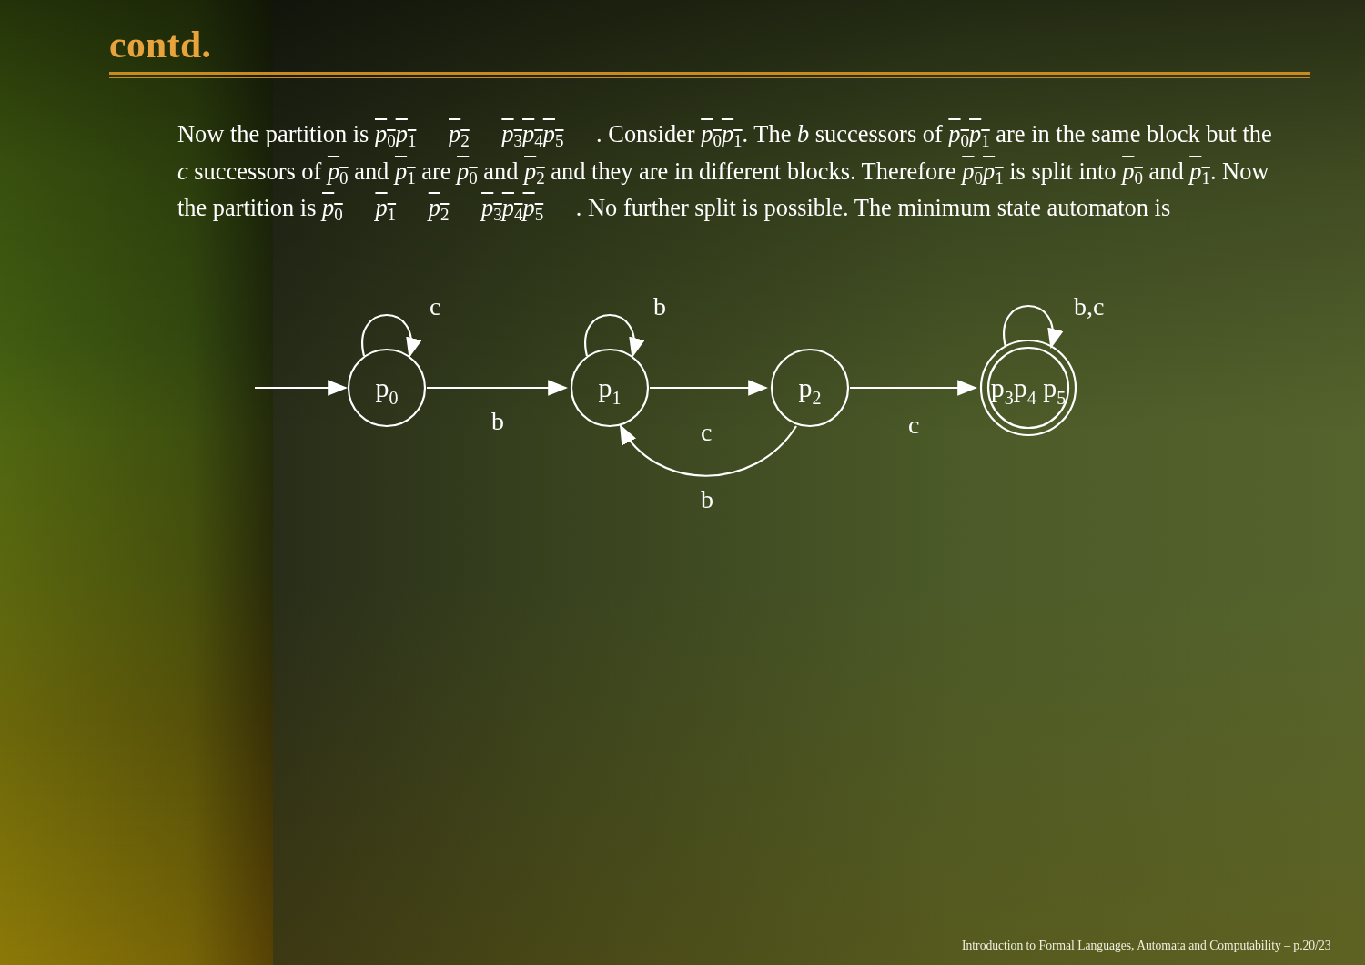contd.
Now the partition is p0p1 p2 p3p4p5 . Consider p0p1. The b successors of p0p1 are in the same block but the c successors of p0 and p1 are p0 and p2 and they are in different blocks. Therefore p0p1 is split into p0 and p1. Now the partition is p0 p1 p2 p3p4p5 . No further split is possible. The minimum state automaton is
p0 p1 p2 p3p4 p5 c b b,c b c c b
Introduction to Formal Languages, Automata and Computability – p.20/23